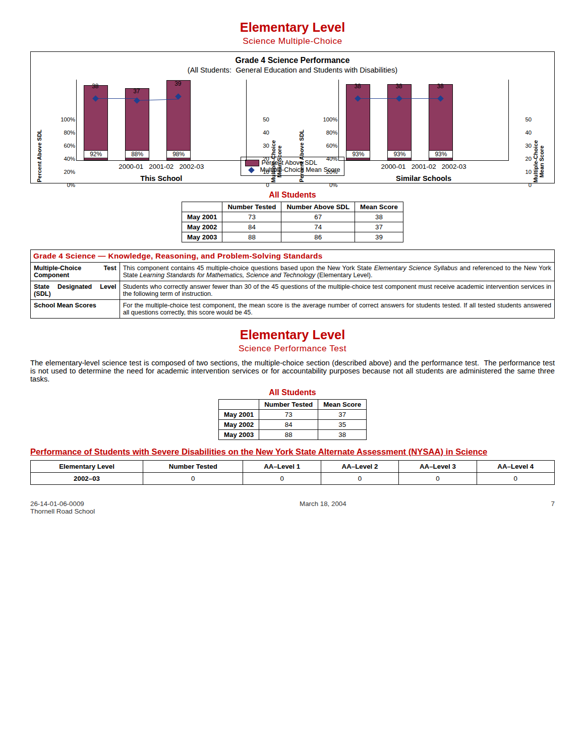Elementary Level
Science Multiple-Choice
Grade 4 Science Performance
(All Students: General Education and Students with Disabilities)
| Percent Above SDL | 100% 80% 60% 40% 20% 0% | 92% 88% 98% 38 37 39 2000-01 2001-02 2002-03 This School | 50 40 30 20 10 0 | Multiple-Choice Mean Score | | Percent Above SDL | 100% 80% 60% 40% 20% 0% | 93% 93% 93% 38 38 38 2000-01 2001-02 2002-03 Similar Schools | 50 40 30 20 10 0 | Multiple-Choice Mean Score |
Percent Above SDL
Multiple-Choice Mean Score
All Students
| | Number Tested | Number Above SDL | Mean Score |
| --- | --- | --- | --- |
| May 2001 | 73 | 67 | 38 |
| May 2002 | 84 | 74 | 37 |
| May 2003 | 88 | 86 | 39 |
| Grade 4 Science — Knowledge, Reasoning, and Problem-Solving Standards |
| --- |
| Multiple-Choice Test Component | This component contains 45 multiple-choice questions based upon the New York State Elementary Science Syllabus and referenced to the New York State Learning Standards for Mathematics, Science and Technology (Elementary Level). |
| State Designated Level (SDL) | Students who correctly answer fewer than 30 of the 45 questions of the multiple-choice test component must receive academic intervention services in the following term of instruction. |
| School Mean Scores | For the multiple-choice test component, the mean score is the average number of correct answers for students tested. If all tested students answered all questions correctly, this score would be 45. |
Elementary Level
Science Performance Test
The elementary-level science test is composed of two sections, the multiple-choice section (described above) and the performance test. The performance test is not used to determine the need for academic intervention services or for accountability purposes because not all students are administered the same three tasks.
All Students
| | Number Tested | Mean Score |
| --- | --- | --- |
| May 2001 | 73 | 37 |
| May 2002 | 84 | 35 |
| May 2003 | 88 | 38 |
Performance of Students with Severe Disabilities on the New York State Alternate Assessment (NYSAA) in Science
| Elementary Level | Number Tested | AA–Level 1 | AA–Level 2 | AA–Level 3 | AA–Level 4 |
| --- | --- | --- | --- | --- | --- |
| 2002–03 | 0 | 0 | 0 | 0 | 0 |
26-14-01-06-0009 Thornell Road School
March 18, 2004
7